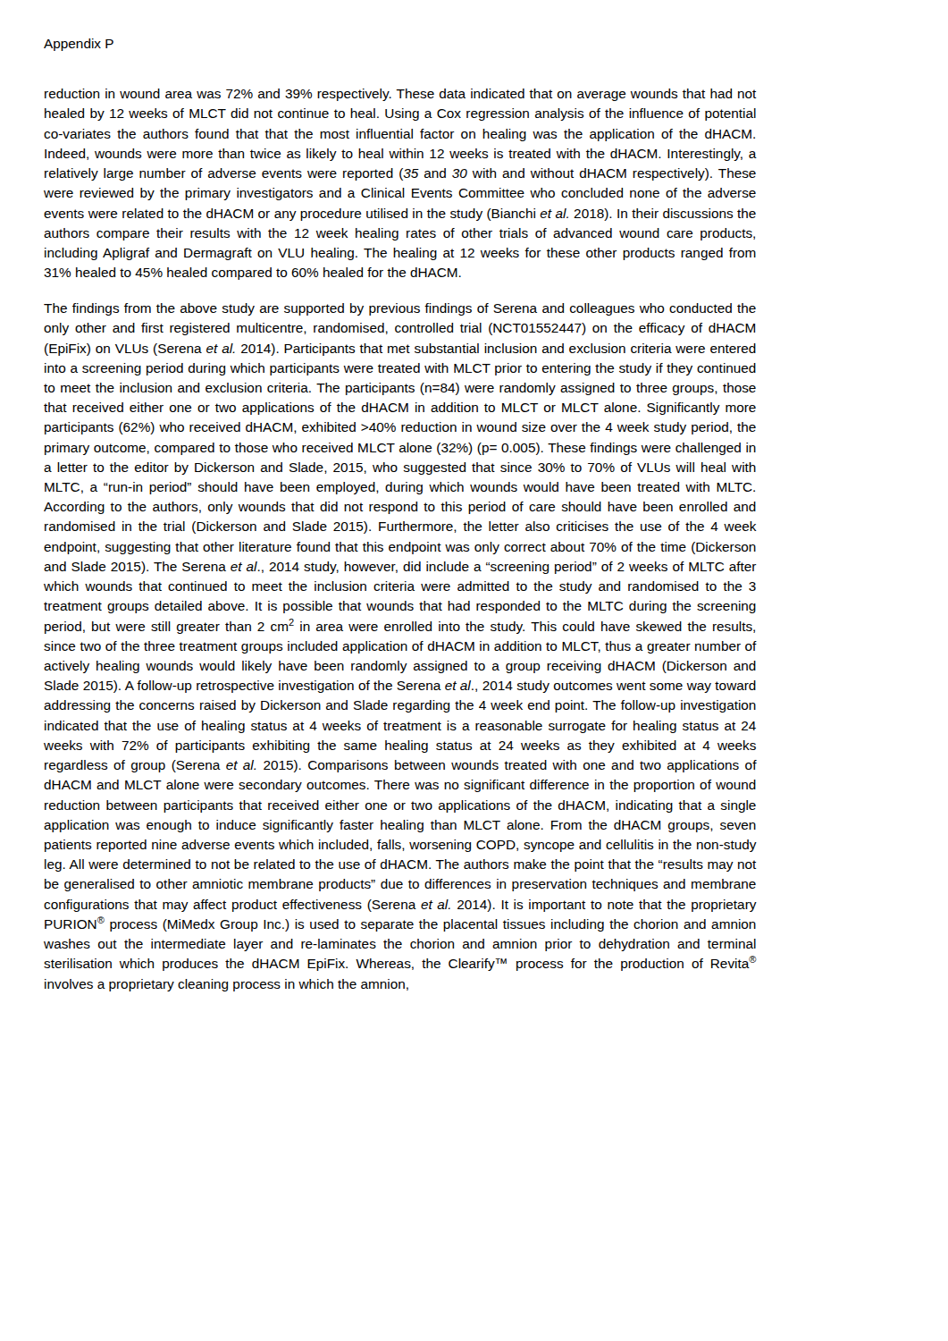Appendix P
reduction in wound area was 72% and 39% respectively. These data indicated that on average wounds that had not healed by 12 weeks of MLCT did not continue to heal. Using a Cox regression analysis of the influence of potential co-variates the authors found that that the most influential factor on healing was the application of the dHACM. Indeed, wounds were more than twice as likely to heal within 12 weeks is treated with the dHACM. Interestingly, a relatively large number of adverse events were reported (35 and 30 with and without dHACM respectively). These were reviewed by the primary investigators and a Clinical Events Committee who concluded none of the adverse events were related to the dHACM or any procedure utilised in the study (Bianchi et al. 2018). In their discussions the authors compare their results with the 12 week healing rates of other trials of advanced wound care products, including Apligraf and Dermagraft on VLU healing. The healing at 12 weeks for these other products ranged from 31% healed to 45% healed compared to 60% healed for the dHACM.
The findings from the above study are supported by previous findings of Serena and colleagues who conducted the only other and first registered multicentre, randomised, controlled trial (NCT01552447) on the efficacy of dHACM (EpiFix) on VLUs (Serena et al. 2014). Participants that met substantial inclusion and exclusion criteria were entered into a screening period during which participants were treated with MLCT prior to entering the study if they continued to meet the inclusion and exclusion criteria. The participants (n=84) were randomly assigned to three groups, those that received either one or two applications of the dHACM in addition to MLCT or MLCT alone. Significantly more participants (62%) who received dHACM, exhibited >40% reduction in wound size over the 4 week study period, the primary outcome, compared to those who received MLCT alone (32%) (p= 0.005). These findings were challenged in a letter to the editor by Dickerson and Slade, 2015, who suggested that since 30% to 70% of VLUs will heal with MLTC, a “run-in period” should have been employed, during which wounds would have been treated with MLTC. According to the authors, only wounds that did not respond to this period of care should have been enrolled and randomised in the trial (Dickerson and Slade 2015). Furthermore, the letter also criticises the use of the 4 week endpoint, suggesting that other literature found that this endpoint was only correct about 70% of the time (Dickerson and Slade 2015). The Serena et al., 2014 study, however, did include a “screening period” of 2 weeks of MLTC after which wounds that continued to meet the inclusion criteria were admitted to the study and randomised to the 3 treatment groups detailed above. It is possible that wounds that had responded to the MLTC during the screening period, but were still greater than 2 cm2 in area were enrolled into the study. This could have skewed the results, since two of the three treatment groups included application of dHACM in addition to MLCT, thus a greater number of actively healing wounds would likely have been randomly assigned to a group receiving dHACM (Dickerson and Slade 2015). A follow-up retrospective investigation of the Serena et al., 2014 study outcomes went some way toward addressing the concerns raised by Dickerson and Slade regarding the 4 week end point. The follow-up investigation indicated that the use of healing status at 4 weeks of treatment is a reasonable surrogate for healing status at 24 weeks with 72% of participants exhibiting the same healing status at 24 weeks as they exhibited at 4 weeks regardless of group (Serena et al. 2015). Comparisons between wounds treated with one and two applications of dHACM and MLCT alone were secondary outcomes. There was no significant difference in the proportion of wound reduction between participants that received either one or two applications of the dHACM, indicating that a single application was enough to induce significantly faster healing than MLCT alone. From the dHACM groups, seven patients reported nine adverse events which included, falls, worsening COPD, syncope and cellulitis in the non-study leg. All were determined to not be related to the use of dHACM. The authors make the point that the “results may not be generalised to other amniotic membrane products” due to differences in preservation techniques and membrane configurations that may affect product effectiveness (Serena et al. 2014). It is important to note that the proprietary PURION® process (MiMedx Group Inc.) is used to separate the placental tissues including the chorion and amnion washes out the intermediate layer and re-laminates the chorion and amnion prior to dehydration and terminal sterilisation which produces the dHACM EpiFix. Whereas, the Clearify™ process for the production of Revita® involves a proprietary cleaning process in which the amnion,